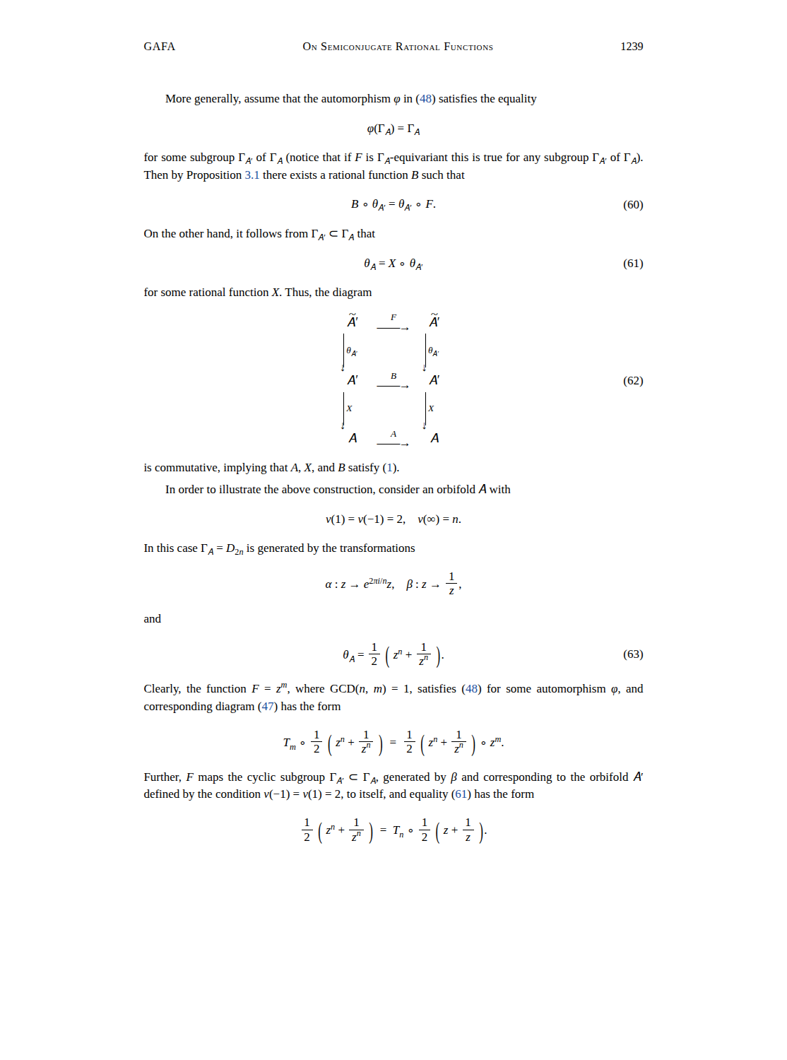GAFA On Semiconjugate Rational Functions 1239
More generally, assume that the automorphism φ in (48) satisfies the equality
φ(Γ𝛢) = Γ𝛢
for some subgroup Γ𝛢′ of Γ𝛢 (notice that if F is Γ𝛢-equivariant this is true for any subgroup Γ𝛢′ of Γ𝛢). Then by Proposition 3.1 there exists a rational function B such that
B ∘ θ𝛢′ = θ𝛢′ ∘ F. (60)
On the other hand, it follows from Γ𝛢′ ⊂ Γ𝛢 that
θ𝛢 = X ∘ θ𝛢′ (61)
for some rational function X. Thus, the diagram
| ~ 𝛢′ | F ——→ | ~ 𝛢′ |
| ↓ θ 𝛢′ | | ↓ θ 𝛢′ |
| 𝛢′ | B ——→ | 𝛢′ |
| ↓ X | | ↓ X |
| 𝛢 | A ——→ | 𝛢 |
(62)
is commutative, implying that A, X, and B satisfy (1).
In order to illustrate the above construction, consider an orbifold 𝛢 with
ν(1) = ν(−1) = 2, ν(∞) = n.
In this case Γ𝛢 = D2n is generated by the transformations
α : z → e2πi/nz, β : z → 1 z,
and
θ𝛢 = 12 ( zn + 1 zn ). (63)
Clearly, the function F = zm, where GCD(n, m) = 1, satisfies (48) for some automorphism φ, and corresponding diagram (47) has the form
Tm ∘ 12 ( zn + 1 zn ) = 12 ( zn + 1 zn ) ∘ zm.
Further, F maps the cyclic subgroup Γ𝛢′ ⊂ Γ𝛢, generated by β and corresponding to the orbifold 𝛢′ defined by the condition ν(−1) = ν(1) = 2, to itself, and equality (61) has the form
12 ( zn + 1 zn ) = Tn ∘ 12 ( z + 1 z ).